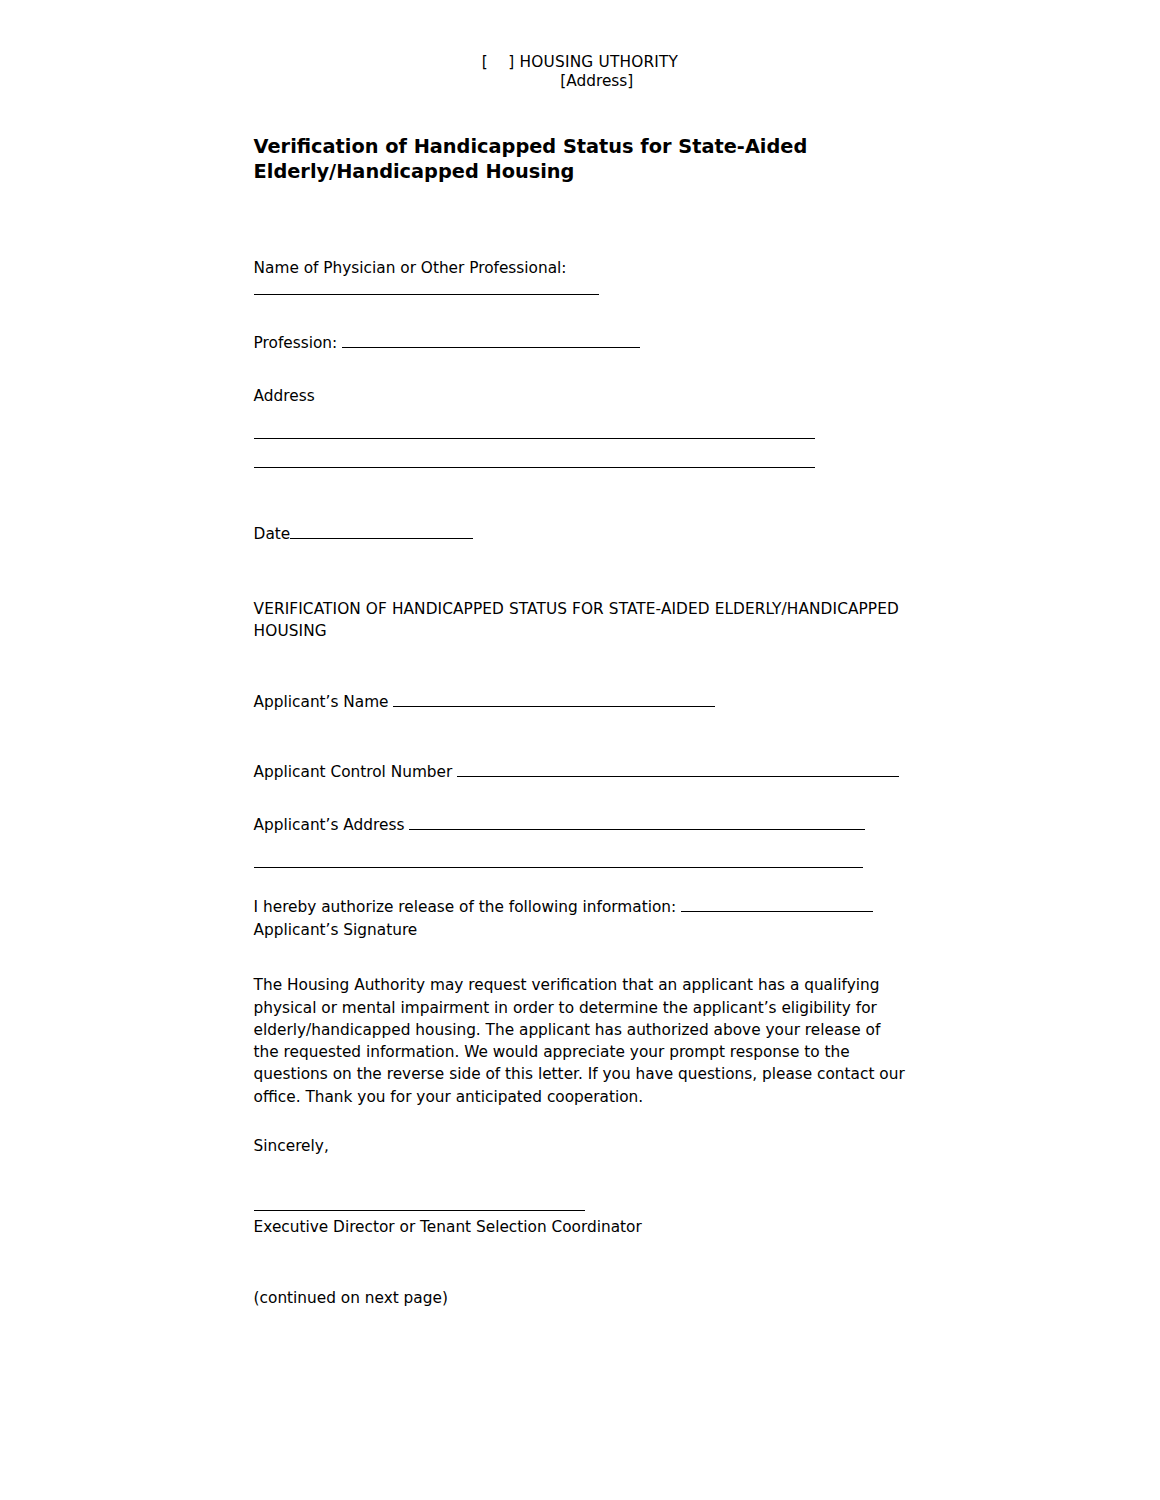[ ] HOUSING UTHORITY
[Address]
Verification of Handicapped Status for State-Aided Elderly/Handicapped Housing
Name of Physician or Other Professional:
Profession:
Address
Date
VERIFICATION OF HANDICAPPED STATUS FOR STATE-AIDED ELDERLY/HANDICAPPED HOUSING
Applicant’s Name
Applicant Control Number
Applicant’s Address
I hereby authorize release of the following information: Applicant’s Signature
The Housing Authority may request verification that an applicant has a qualifying physical or mental impairment in order to determine the applicant’s eligibility for elderly/handicapped housing. The applicant has authorized above your release of the requested information. We would appreciate your prompt response to the questions on the reverse side of this letter. If you have questions, please contact our office. Thank you for your anticipated cooperation.
Sincerely,
Executive Director or Tenant Selection Coordinator
(continued on next page)